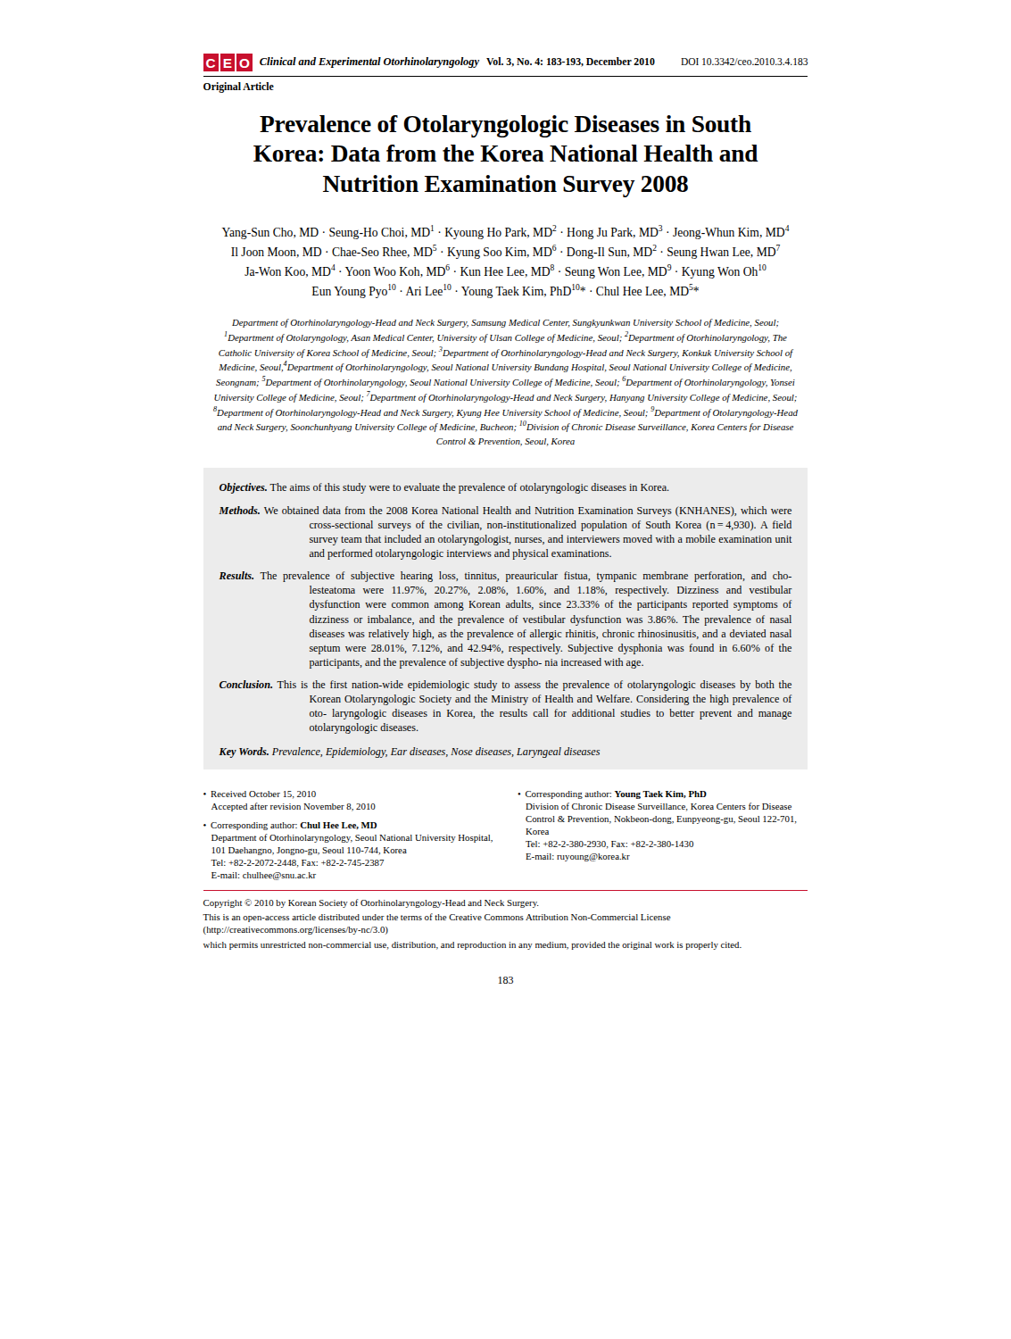CEO Clinical and Experimental Otorhinolaryngology Vol. 3, No. 4: 183-193, December 2010 DOI 10.3342/ceo.2010.3.4.183
Original Article
Prevalence of Otolaryngologic Diseases in South
Korea: Data from the Korea National Health and
Nutrition Examination Survey 2008
Yang-Sun Cho, MD · Seung-Ho Choi, MD1 · Kyoung Ho Park, MD2 · Hong Ju Park, MD3 · Jeong-Whun Kim, MD4
Il Joon Moon, MD · Chae-Seo Rhee, MD5 · Kyung Soo Kim, MD6 · Dong-Il Sun, MD2 · Seung Hwan Lee, MD7
Ja-Won Koo, MD4 · Yoon Woo Koh, MD6 · Kun Hee Lee, MD8 · Seung Won Lee, MD9 · Kyung Won Oh10
Eun Young Pyo10 · Ari Lee10 · Young Taek Kim, PhD10* · Chul Hee Lee, MD5*
Department of Otorhinolaryngology-Head and Neck Surgery, Samsung Medical Center, Sungkyunkwan University School of Medicine, Seoul; 1Department of Otolaryngology, Asan Medical Center, University of Ulsan College of Medicine, Seoul; 2Department of Otorhinolaryngology, The Catholic University of Korea School of Medicine, Seoul; 3Department of Otorhinolaryngology-Head and Neck Surgery, Konkuk University School of Medicine, Seoul,4Department of Otorhinolaryngology, Seoul National University Bundang Hospital, Seoul National University College of Medicine, Seongnam; 5Department of Otorhinolaryngology, Seoul National University College of Medicine, Seoul; 6Department of Otorhinolaryngology, Yonsei University College of Medicine, Seoul; 7Department of Otorhinolaryngology-Head and Neck Surgery, Hanyang University College of Medicine, Seoul; 8Department of Otorhinolaryngology-Head and Neck Surgery, Kyung Hee University School of Medicine, Seoul; 9Department of Otolaryngology-Head and Neck Surgery, Soonchunhyang University College of Medicine, Bucheon; 10Division of Chronic Disease Surveillance, Korea Centers for Disease Control & Prevention, Seoul, Korea
Objectives. The aims of this study were to evaluate the prevalence of otolaryngologic diseases in Korea.
Methods. We obtained data from the 2008 Korea National Health and Nutrition Examination Surveys (KNHANES), which were cross-sectional surveys of the civilian, non-institutionalized population of South Korea (n = 4,930). A field survey team that included an otolaryngologist, nurses, and interviewers moved with a mobile examination unit and performed otolaryngologic interviews and physical examinations.
Results. The prevalence of subjective hearing loss, tinnitus, preauricular fistua, tympanic membrane perforation, and cho- lesteatoma were 11.97%, 20.27%, 2.08%, 1.60%, and 1.18%, respectively. Dizziness and vestibular dysfunction were common among Korean adults, since 23.33% of the participants reported symptoms of dizziness or imbalance, and the prevalence of vestibular dysfunction was 3.86%. The prevalence of nasal diseases was relatively high, as the prevalence of allergic rhinitis, chronic rhinosinusitis, and a deviated nasal septum were 28.01%, 7.12%, and 42.94%, respectively. Subjective dysphonia was found in 6.60% of the participants, and the prevalence of subjective dyspho- nia increased with age.
Conclusion. This is the first nation-wide epidemiologic study to assess the prevalence of otolaryngologic diseases by both the Korean Otolaryngologic Society and the Ministry of Health and Welfare. Considering the high prevalence of oto- laryngologic diseases in Korea, the results call for additional studies to better prevent and manage otolaryngologic diseases.
Key Words. Prevalence, Epidemiology, Ear diseases, Nose diseases, Laryngeal diseases
• Received October 15, 2010
Accepted after revision November 8, 2010
• Corresponding author: Chul Hee Lee, MD
Department of Otorhinolaryngology, Seoul National University Hospital,
101 Daehangno, Jongno-gu, Seoul 110-744, Korea
Tel: +82-2-2072-2448, Fax: +82-2-745-2387
E-mail: chulhee@snu.ac.kr
• Corresponding author: Young Taek Kim, PhD
Division of Chronic Disease Surveillance, Korea Centers for Disease
Control & Prevention, Nokbeon-dong, Eunpyeong-gu, Seoul 122-701,
Korea
Tel: +82-2-380-2930, Fax: +82-2-380-1430
E-mail: ruyoung@korea.kr
Copyright © 2010 by Korean Society of Otorhinolaryngology-Head and Neck Surgery.
This is an open-access article distributed under the terms of the Creative Commons Attribution Non-Commercial License (http://creativecommons.org/licenses/by-nc/3.0)
which permits unrestricted non-commercial use, distribution, and reproduction in any medium, provided the original work is properly cited.
183